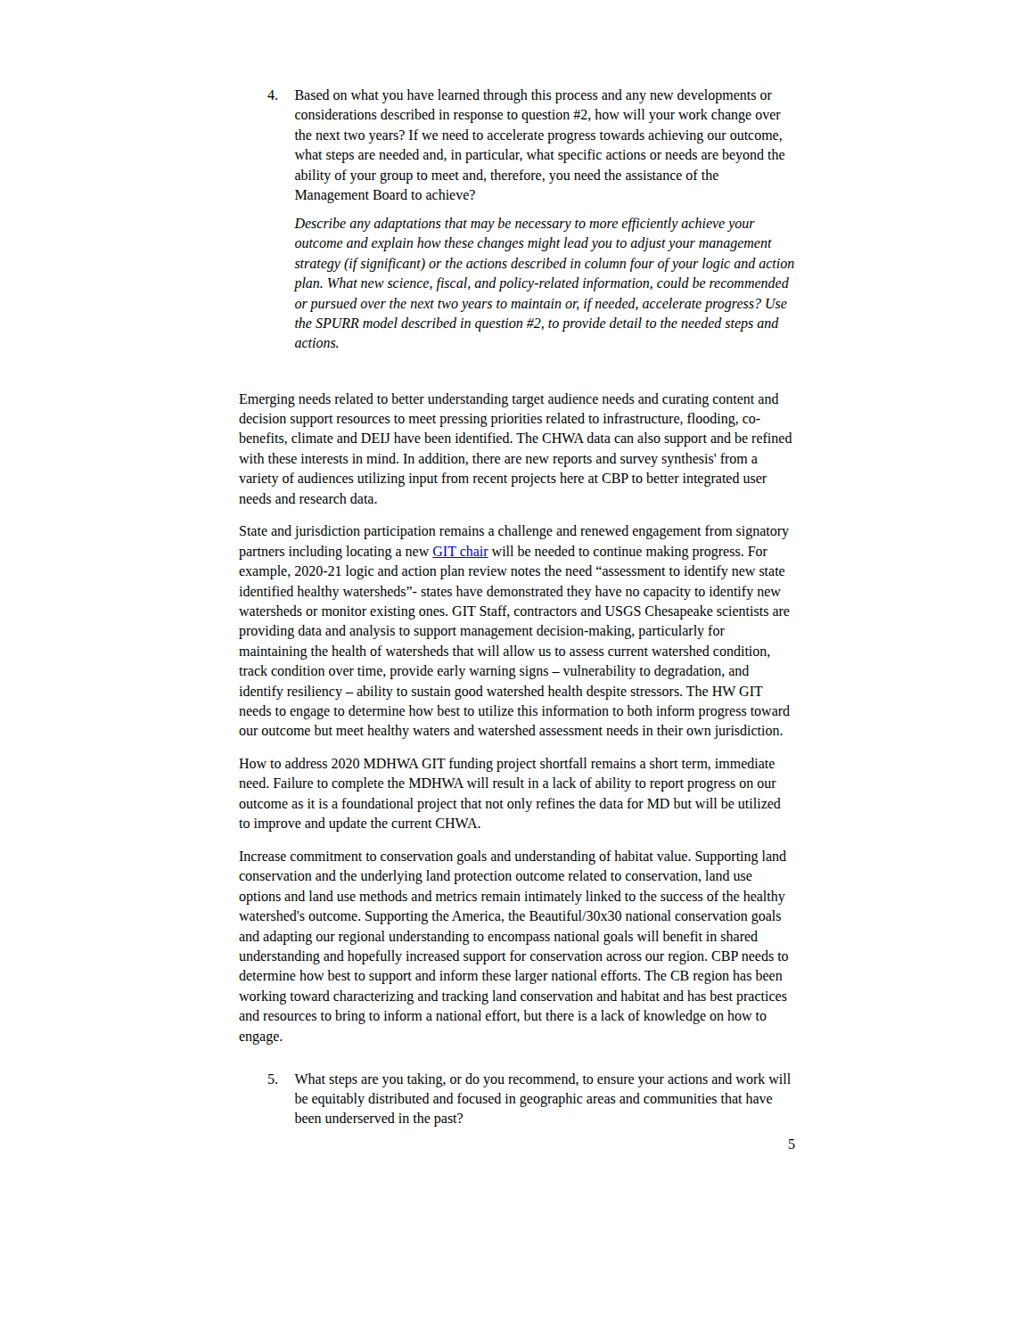Based on what you have learned through this process and any new developments or considerations described in response to question #2, how will your work change over the next two years? If we need to accelerate progress towards achieving our outcome, what steps are needed and, in particular, what specific actions or needs are beyond the ability of your group to meet and, therefore, you need the assistance of the Management Board to achieve?
Describe any adaptations that may be necessary to more efficiently achieve your outcome and explain how these changes might lead you to adjust your management strategy (if significant) or the actions described in column four of your logic and action plan. What new science, fiscal, and policy-related information, could be recommended or pursued over the next two years to maintain or, if needed, accelerate progress? Use the SPURR model described in question #2, to provide detail to the needed steps and actions.
Emerging needs related to better understanding target audience needs and curating content and decision support resources to meet pressing priorities related to infrastructure, flooding, co-benefits, climate and DEIJ have been identified. The CHWA data can also support and be refined with these interests in mind. In addition, there are new reports and survey synthesis' from a variety of audiences utilizing input from recent projects here at CBP to better integrated user needs and research data.
State and jurisdiction participation remains a challenge and renewed engagement from signatory partners including locating a new GIT chair will be needed to continue making progress. For example, 2020-21 logic and action plan review notes the need “assessment to identify new state identified healthy watersheds”- states have demonstrated they have no capacity to identify new watersheds or monitor existing ones. GIT Staff, contractors and USGS Chesapeake scientists are providing data and analysis to support management decision-making, particularly for maintaining the health of watersheds that will allow us to assess current watershed condition, track condition over time, provide early warning signs – vulnerability to degradation, and identify resiliency – ability to sustain good watershed health despite stressors. The HW GIT needs to engage to determine how best to utilize this information to both inform progress toward our outcome but meet healthy waters and watershed assessment needs in their own jurisdiction.
How to address 2020 MDHWA GIT funding project shortfall remains a short term, immediate need. Failure to complete the MDHWA will result in a lack of ability to report progress on our outcome as it is a foundational project that not only refines the data for MD but will be utilized to improve and update the current CHWA.
Increase commitment to conservation goals and understanding of habitat value. Supporting land conservation and the underlying land protection outcome related to conservation, land use options and land use methods and metrics remain intimately linked to the success of the healthy watershed's outcome. Supporting the America, the Beautiful/30x30 national conservation goals and adapting our regional understanding to encompass national goals will benefit in shared understanding and hopefully increased support for conservation across our region. CBP needs to determine how best to support and inform these larger national efforts. The CB region has been working toward characterizing and tracking land conservation and habitat and has best practices and resources to bring to inform a national effort, but there is a lack of knowledge on how to engage.
What steps are you taking, or do you recommend, to ensure your actions and work will be equitably distributed and focused in geographic areas and communities that have been underserved in the past?
5